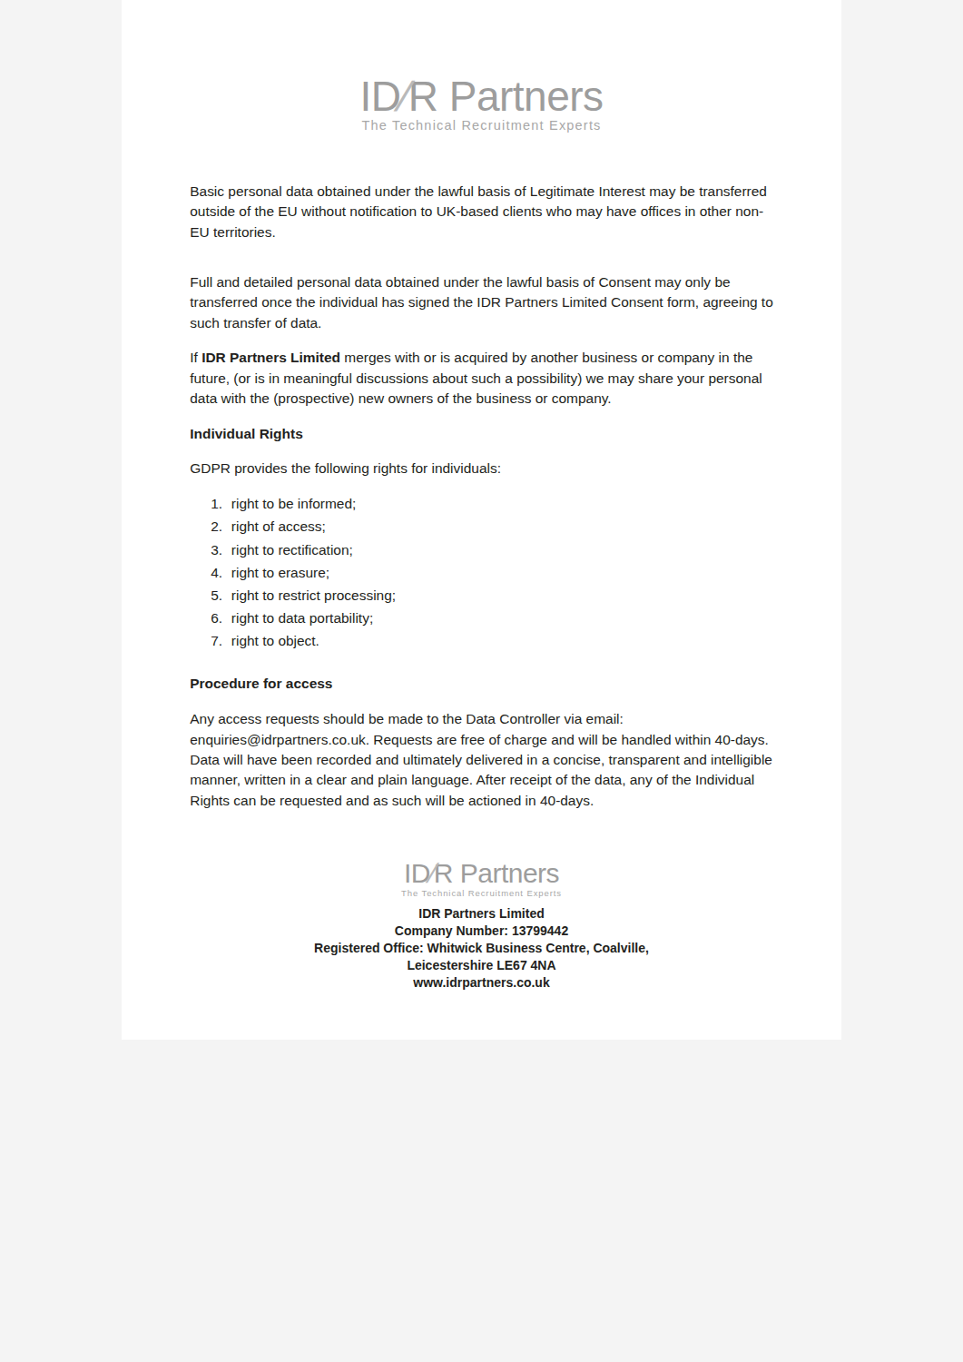ID/R Partners
The Technical Recruitment Experts
Basic personal data obtained under the lawful basis of Legitimate Interest may be transferred outside of the EU without notification to UK-based clients who may have offices in other non-EU territories.
Full and detailed personal data obtained under the lawful basis of Consent may only be transferred once the individual has signed the IDR Partners Limited Consent form, agreeing to such transfer of data.
If IDR Partners Limited merges with or is acquired by another business or company in the future, (or is in meaningful discussions about such a possibility) we may share your personal data with the (prospective) new owners of the business or company.
Individual Rights
GDPR provides the following rights for individuals:
right to be informed;
right of access;
right to rectification;
right to erasure;
right to restrict processing;
right to data portability;
right to object.
Procedure for access
Any access requests should be made to the Data Controller via email: enquiries@idrpartners.co.uk. Requests are free of charge and will be handled within 40-days. Data will have been recorded and ultimately delivered in a concise, transparent and intelligible manner, written in a clear and plain language. After receipt of the data, any of the Individual Rights can be requested and as such will be actioned in 40-days.
ID/R Partners
The Technical Recruitment Experts
IDR Partners Limited
Company Number: 13799442
Registered Office: Whitwick Business Centre, Coalville,
Leicestershire LE67 4NA
www.idrpartners.co.uk